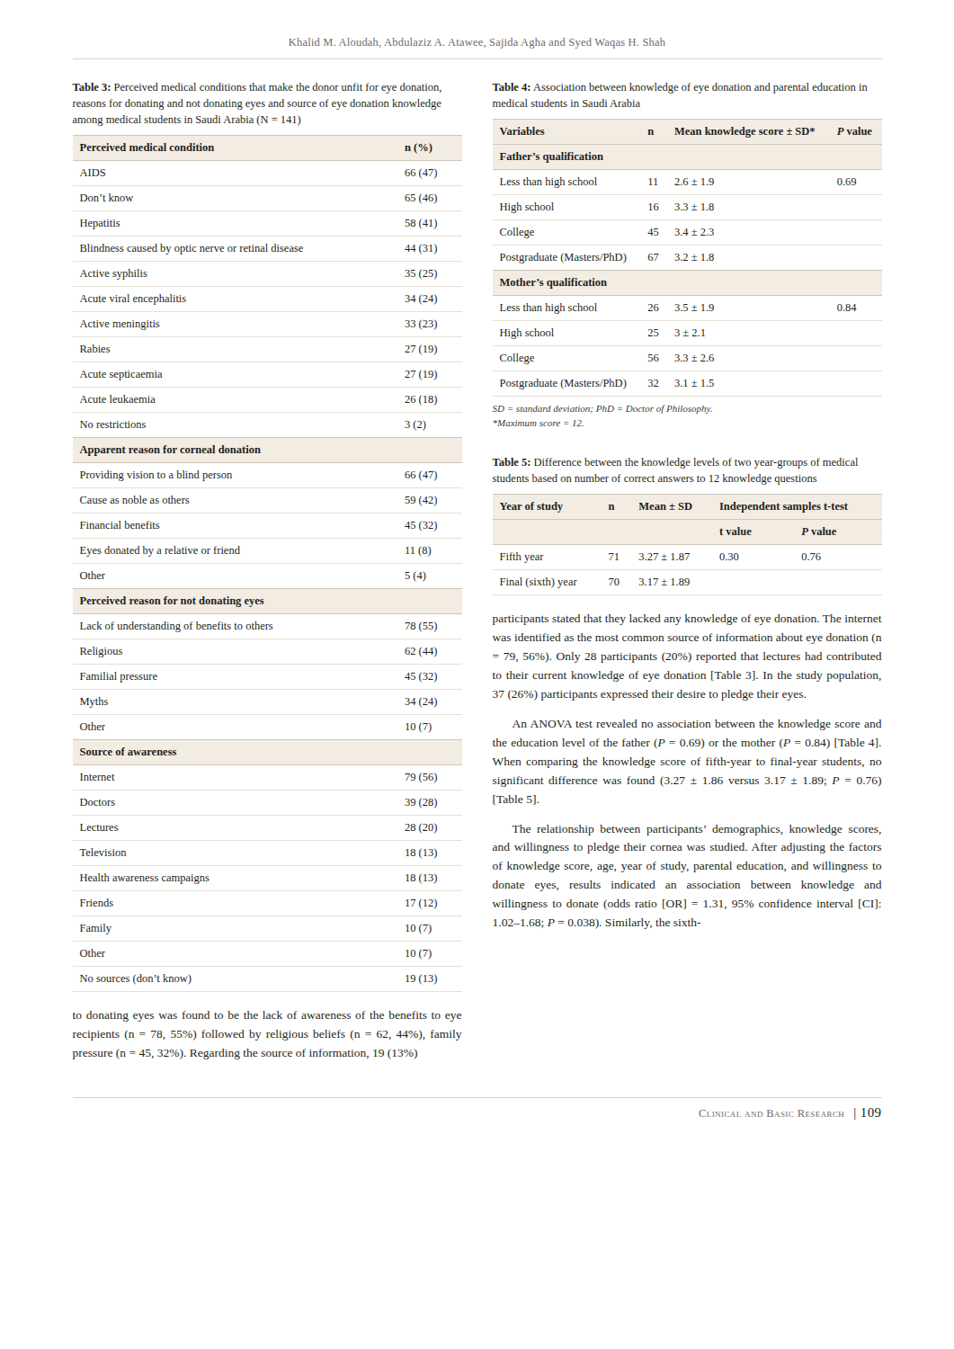Khalid M. Aloudah, Abdulaziz A. Atawee, Sajida Agha and Syed Waqas H. Shah
Table 3: Perceived medical conditions that make the donor unfit for eye donation, reasons for donating and not donating eyes and source of eye donation knowledge among medical students in Saudi Arabia (N = 141)
| Perceived medical condition | n (%) |
| --- | --- |
| AIDS | 66 (47) |
| Don’t know | 65 (46) |
| Hepatitis | 58 (41) |
| Blindness caused by optic nerve or retinal disease | 44 (31) |
| Active syphilis | 35 (25) |
| Acute viral encephalitis | 34 (24) |
| Active meningitis | 33 (23) |
| Rabies | 27 (19) |
| Acute septicaemia | 27 (19) |
| Acute leukaemia | 26 (18) |
| No restrictions | 3 (2) |
| Apparent reason for corneal donation |
| Providing vision to a blind person | 66 (47) |
| Cause as noble as others | 59 (42) |
| Financial benefits | 45 (32) |
| Eyes donated by a relative or friend | 11 (8) |
| Other | 5 (4) |
| Perceived reason for not donating eyes |
| Lack of understanding of benefits to others | 78 (55) |
| Religious | 62 (44) |
| Familial pressure | 45 (32) |
| Myths | 34 (24) |
| Other | 10 (7) |
| Source of awareness |
| Internet | 79 (56) |
| Doctors | 39 (28) |
| Lectures | 28 (20) |
| Television | 18 (13) |
| Health awareness campaigns | 18 (13) |
| Friends | 17 (12) |
| Family | 10 (7) |
| Other | 10 (7) |
| No sources (don’t know) | 19 (13) |
to donating eyes was found to be the lack of awareness of the benefits to eye recipients (n = 78, 55%) followed by religious beliefs (n = 62, 44%), family pressure (n = 45, 32%). Regarding the source of information, 19 (13%)
Table 4: Association between knowledge of eye donation and parental education in medical students in Saudi Arabia
| Variables | n | Mean knowledge score ± SD* | P value |
| --- | --- | --- | --- |
| Father’s qualification |
| Less than high school | 11 | 2.6 ± 1.9 | 0.69 |
| High school | 16 | 3.3 ± 1.8 | |
| College | 45 | 3.4 ± 2.3 | |
| Postgraduate (Masters/PhD) | 67 | 3.2 ± 1.8 | |
| Mother’s qualification |
| Less than high school | 26 | 3.5 ± 1.9 | 0.84 |
| High school | 25 | 3 ± 2.1 | |
| College | 56 | 3.3 ± 2.6 | |
| Postgraduate (Masters/PhD) | 32 | 3.1 ± 1.5 | |
SD = standard deviation; PhD = Doctor of Philosophy.
*Maximum score = 12.
Table 5: Difference between the knowledge levels of two year-groups of medical students based on number of correct answers to 12 knowledge questions
| Year of study | n | Mean ± SD | Independent samples t-test |
| --- | --- | --- | --- |
| | | | t value | P value |
| Fifth year | 71 | 3.27 ± 1.87 | 0.30 | 0.76 |
| Final (sixth) year | 70 | 3.17 ± 1.89 | | |
participants stated that they lacked any knowledge of eye donation. The internet was identified as the most common source of information about eye donation (n = 79, 56%). Only 28 participants (20%) reported that lectures had contributed to their current knowledge of eye donation [Table 3]. In the study population, 37 (26%) participants expressed their desire to pledge their eyes.
An ANOVA test revealed no association between the knowledge score and the education level of the father (P = 0.69) or the mother (P = 0.84) [Table 4]. When comparing the knowledge score of fifth-year to final-year students, no significant difference was found (3.27 ± 1.86 versus 3.17 ± 1.89; P = 0.76) [Table 5].
The relationship between participants’ demographics, knowledge scores, and willingness to pledge their cornea was studied. After adjusting the factors of knowledge score, age, year of study, parental education, and willingness to donate eyes, results indicated an association between knowledge and willingness to donate (odds ratio [OR] = 1.31, 95% confidence interval [CI]: 1.02–1.68; P = 0.038). Similarly, the sixth-
Clinical and Basic Research| 109